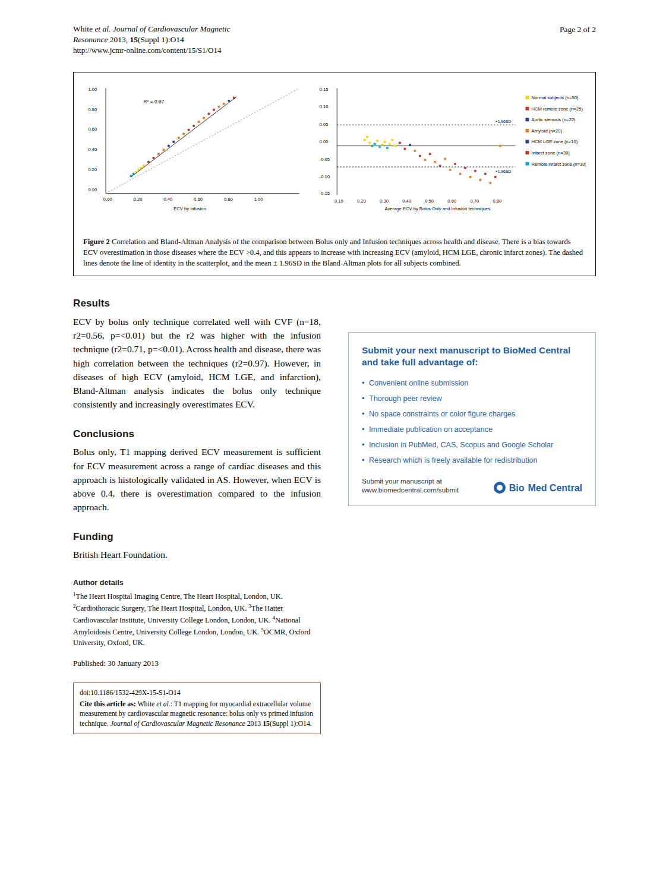White et al. Journal of Cardiovascular Magnetic
Resonance 2013, 15(Suppl 1):O14
http://www.jcmr-online.com/content/15/S1/O14
Page 2 of 2
Figure 2 Correlation and Bland-Altman Analysis of the comparison between Bolus only and Infusion techniques across health and disease. There is a bias towards ECV overestimation in those diseases where the ECV >0.4, and this appears to increase with increasing ECV (amyloid, HCM LGE, chronic infarct zones). The dashed lines denote the line of identity in the scatterplot, and the mean ± 1.96SD in the Bland-Altman plots for all subjects combined.
Results
ECV by bolus only technique correlated well with CVF (n=18, r2=0.56, p=<0.01) but the r2 was higher with the infusion technique (r2=0.71, p=<0.01). Across health and disease, there was high correlation between the techniques (r2=0.97). However, in diseases of high ECV (amyloid, HCM LGE, and infarction), Bland-Altman analysis indicates the bolus only technique consistently and increasingly overestimates ECV.
Conclusions
Bolus only, T1 mapping derived ECV measurement is sufficient for ECV measurement across a range of cardiac diseases and this approach is histologically validated in AS. However, when ECV is above 0.4, there is overestimation compared to the infusion approach.
Funding
British Heart Foundation.
Author details
1The Heart Hospital Imaging Centre, The Heart Hospital, London, UK. 2Cardiothoracic Surgery, The Heart Hospital, London, UK. 3The Hatter Cardiovascular Institute, University College London, London, UK. 4National Amyloidosis Centre, University College London, London, UK. 5OCMR, Oxford University, Oxford, UK.
Published: 30 January 2013
doi:10.1186/1532-429X-15-S1-O14
Cite this article as: White et al.: T1 mapping for myocardial extracellular volume measurement by cardiovascular magnetic resonance: bolus only vs primed infusion technique. Journal of Cardiovascular Magnetic Resonance 2013 15(Suppl 1):O14.
Submit your next manuscript to BioMed Central
and take full advantage of:
Convenient online submission
Thorough peer review
No space constraints or color figure charges
Immediate publication on acceptance
Inclusion in PubMed, CAS, Scopus and Google Scholar
Research which is freely available for redistribution
Submit your manuscript at
www.biomedcentral.com/submit
Bio Med Central